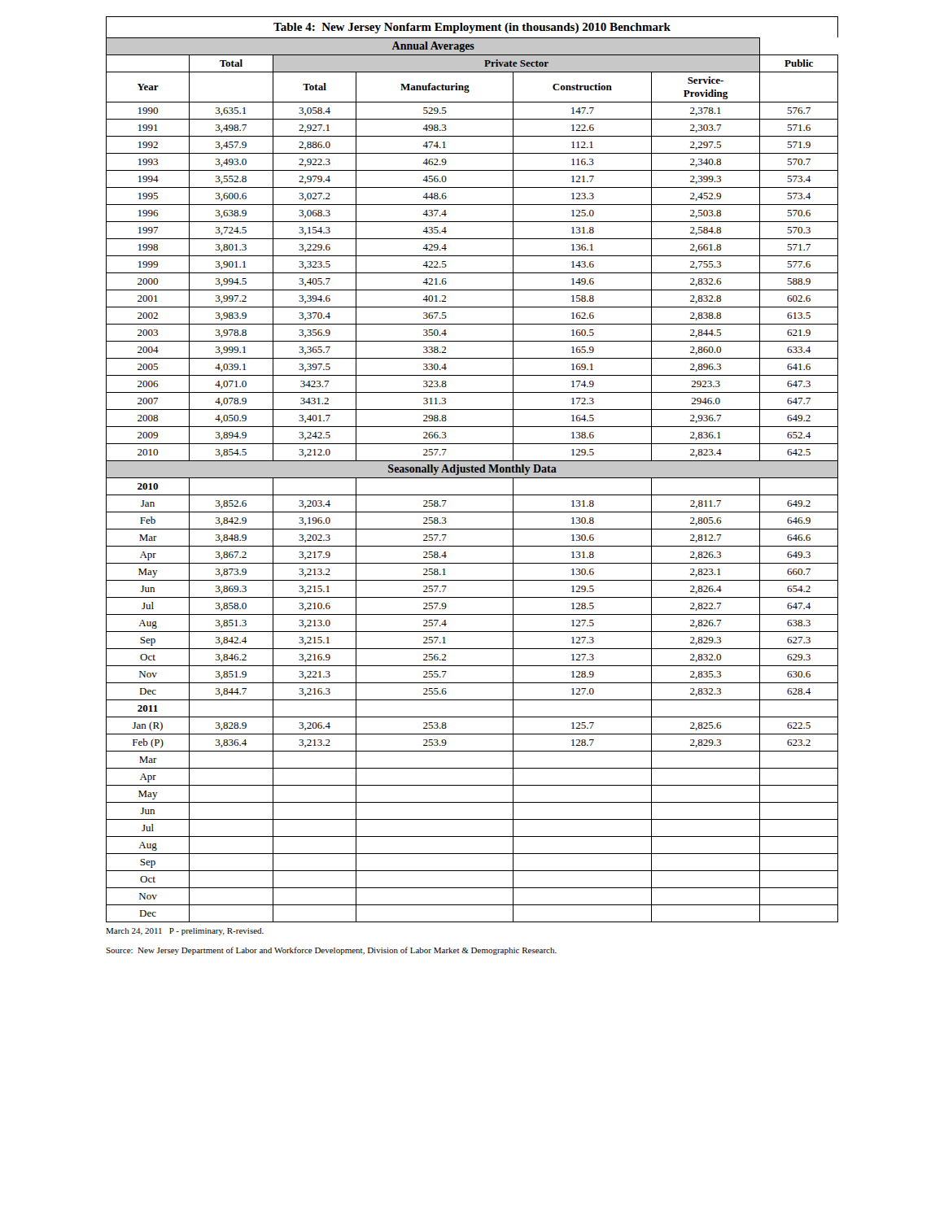Table 4: New Jersey Nonfarm Employment (in thousands) 2010 Benchmark
| Annual Averages |
| | Total | Private Sector | Public |
| Year | | Total | Manufacturing | Construction | Service- Providing | |
| 1990 | 3,635.1 | 3,058.4 | 529.5 | 147.7 | 2,378.1 | 576.7 |
| 1991 | 3,498.7 | 2,927.1 | 498.3 | 122.6 | 2,303.7 | 571.6 |
| 1992 | 3,457.9 | 2,886.0 | 474.1 | 112.1 | 2,297.5 | 571.9 |
| 1993 | 3,493.0 | 2,922.3 | 462.9 | 116.3 | 2,340.8 | 570.7 |
| 1994 | 3,552.8 | 2,979.4 | 456.0 | 121.7 | 2,399.3 | 573.4 |
| 1995 | 3,600.6 | 3,027.2 | 448.6 | 123.3 | 2,452.9 | 573.4 |
| 1996 | 3,638.9 | 3,068.3 | 437.4 | 125.0 | 2,503.8 | 570.6 |
| 1997 | 3,724.5 | 3,154.3 | 435.4 | 131.8 | 2,584.8 | 570.3 |
| 1998 | 3,801.3 | 3,229.6 | 429.4 | 136.1 | 2,661.8 | 571.7 |
| 1999 | 3,901.1 | 3,323.5 | 422.5 | 143.6 | 2,755.3 | 577.6 |
| 2000 | 3,994.5 | 3,405.7 | 421.6 | 149.6 | 2,832.6 | 588.9 |
| 2001 | 3,997.2 | 3,394.6 | 401.2 | 158.8 | 2,832.8 | 602.6 |
| 2002 | 3,983.9 | 3,370.4 | 367.5 | 162.6 | 2,838.8 | 613.5 |
| 2003 | 3,978.8 | 3,356.9 | 350.4 | 160.5 | 2,844.5 | 621.9 |
| 2004 | 3,999.1 | 3,365.7 | 338.2 | 165.9 | 2,860.0 | 633.4 |
| 2005 | 4,039.1 | 3,397.5 | 330.4 | 169.1 | 2,896.3 | 641.6 |
| 2006 | 4,071.0 | 3423.7 | 323.8 | 174.9 | 2923.3 | 647.3 |
| 2007 | 4,078.9 | 3431.2 | 311.3 | 172.3 | 2946.0 | 647.7 |
| 2008 | 4,050.9 | 3,401.7 | 298.8 | 164.5 | 2,936.7 | 649.2 |
| 2009 | 3,894.9 | 3,242.5 | 266.3 | 138.6 | 2,836.1 | 652.4 |
| 2010 | 3,854.5 | 3,212.0 | 257.7 | 129.5 | 2,823.4 | 642.5 |
| Seasonally Adjusted Monthly Data |
| 2010 | | | | | | |
| Jan | 3,852.6 | 3,203.4 | 258.7 | 131.8 | 2,811.7 | 649.2 |
| Feb | 3,842.9 | 3,196.0 | 258.3 | 130.8 | 2,805.6 | 646.9 |
| Mar | 3,848.9 | 3,202.3 | 257.7 | 130.6 | 2,812.7 | 646.6 |
| Apr | 3,867.2 | 3,217.9 | 258.4 | 131.8 | 2,826.3 | 649.3 |
| May | 3,873.9 | 3,213.2 | 258.1 | 130.6 | 2,823.1 | 660.7 |
| Jun | 3,869.3 | 3,215.1 | 257.7 | 129.5 | 2,826.4 | 654.2 |
| Jul | 3,858.0 | 3,210.6 | 257.9 | 128.5 | 2,822.7 | 647.4 |
| Aug | 3,851.3 | 3,213.0 | 257.4 | 127.5 | 2,826.7 | 638.3 |
| Sep | 3,842.4 | 3,215.1 | 257.1 | 127.3 | 2,829.3 | 627.3 |
| Oct | 3,846.2 | 3,216.9 | 256.2 | 127.3 | 2,832.0 | 629.3 |
| Nov | 3,851.9 | 3,221.3 | 255.7 | 128.9 | 2,835.3 | 630.6 |
| Dec | 3,844.7 | 3,216.3 | 255.6 | 127.0 | 2,832.3 | 628.4 |
| 2011 | | | | | | |
| Jan (R) | 3,828.9 | 3,206.4 | 253.8 | 125.7 | 2,825.6 | 622.5 |
| Feb (P) | 3,836.4 | 3,213.2 | 253.9 | 128.7 | 2,829.3 | 623.2 |
| Mar | | | | | | |
| Apr | | | | | | |
| May | | | | | | |
| Jun | | | | | | |
| Jul | | | | | | |
| Aug | | | | | | |
| Sep | | | | | | |
| Oct | | | | | | |
| Nov | | | | | | |
| Dec | | | | | | |
March 24, 2011 P - preliminary, R-revised.
Source: New Jersey Department of Labor and Workforce Development, Division of Labor Market & Demographic Research.